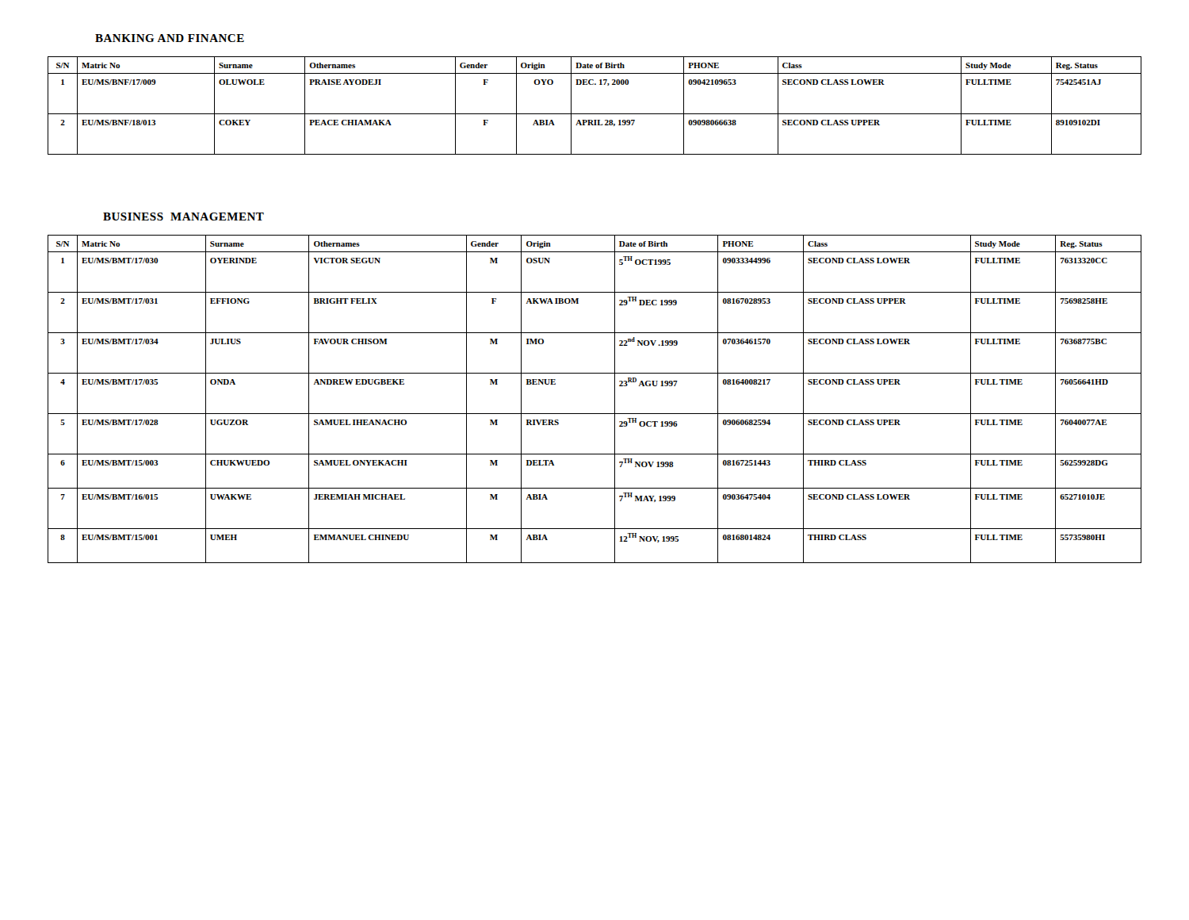BANKING AND FINANCE
| S/N | Matric No | Surname | Othernames | Gender | Origin | Date of Birth | PHONE | Class | Study Mode | Reg. Status |
| --- | --- | --- | --- | --- | --- | --- | --- | --- | --- | --- |
| 1 | EU/MS/BNF/17/009 | OLUWOLE | PRAISE AYODEJI | F | OYO | DEC. 17, 2000 | 09042109653 | SECOND CLASS LOWER | FULLTIME | 75425451AJ |
| 2 | EU/MS/BNF/18/013 | COKEY | PEACE CHIAMAKA | F | ABIA | APRIL 28, 1997 | 09098066638 | SECOND CLASS UPPER | FULLTIME | 89109102DI |
BUSINESS MANAGEMENT
| S/N | Matric No | Surname | Othernames | Gender | Origin | Date of Birth | PHONE | Class | Study Mode | Reg. Status |
| --- | --- | --- | --- | --- | --- | --- | --- | --- | --- | --- |
| 1 | EU/MS/BMT/17/030 | OYERINDE | VICTOR SEGUN | M | OSUN | 5 TH OCT1995 | 09033344996 | SECOND CLASS LOWER | FULLTIME | 76313320CC |
| 2 | EU/MS/BMT/17/031 | EFFIONG | BRIGHT FELIX | F | AKWA IBOM | 29 TH DEC 1999 | 08167028953 | SECOND CLASS UPPER | FULLTIME | 75698258HE |
| 3 | EU/MS/BMT/17/034 | JULIUS | FAVOUR CHISOM | M | IMO | 22 nd NOV .1999 | 07036461570 | SECOND CLASS LOWER | FULLTIME | 76368775BC |
| 4 | EU/MS/BMT/17/035 | ONDA | ANDREW EDUGBEKE | M | BENUE | 23 RD AGU 1997 | 08164008217 | SECOND CLASS UPER | FULL TIME | 76056641HD |
| 5 | EU/MS/BMT/17/028 | UGUZOR | SAMUEL IHEANACHO | M | RIVERS | 29 TH OCT 1996 | 09060682594 | SECOND CLASS UPER | FULL TIME | 76040077AE |
| 6 | EU/MS/BMT/15/003 | CHUKWUEDO | SAMUEL ONYEKACHI | M | DELTA | 7 TH NOV 1998 | 08167251443 | THIRD CLASS | FULL TIME | 56259928DG |
| 7 | EU/MS/BMT/16/015 | UWAKWE | JEREMIAH MICHAEL | M | ABIA | 7 TH MAY, 1999 | 09036475404 | SECOND CLASS LOWER | FULL TIME | 65271010JE |
| 8 | EU/MS/BMT/15/001 | UMEH | EMMANUEL CHINEDU | M | ABIA | 12 TH NOV, 1995 | 08168014824 | THIRD CLASS | FULL TIME | 55735980HI |